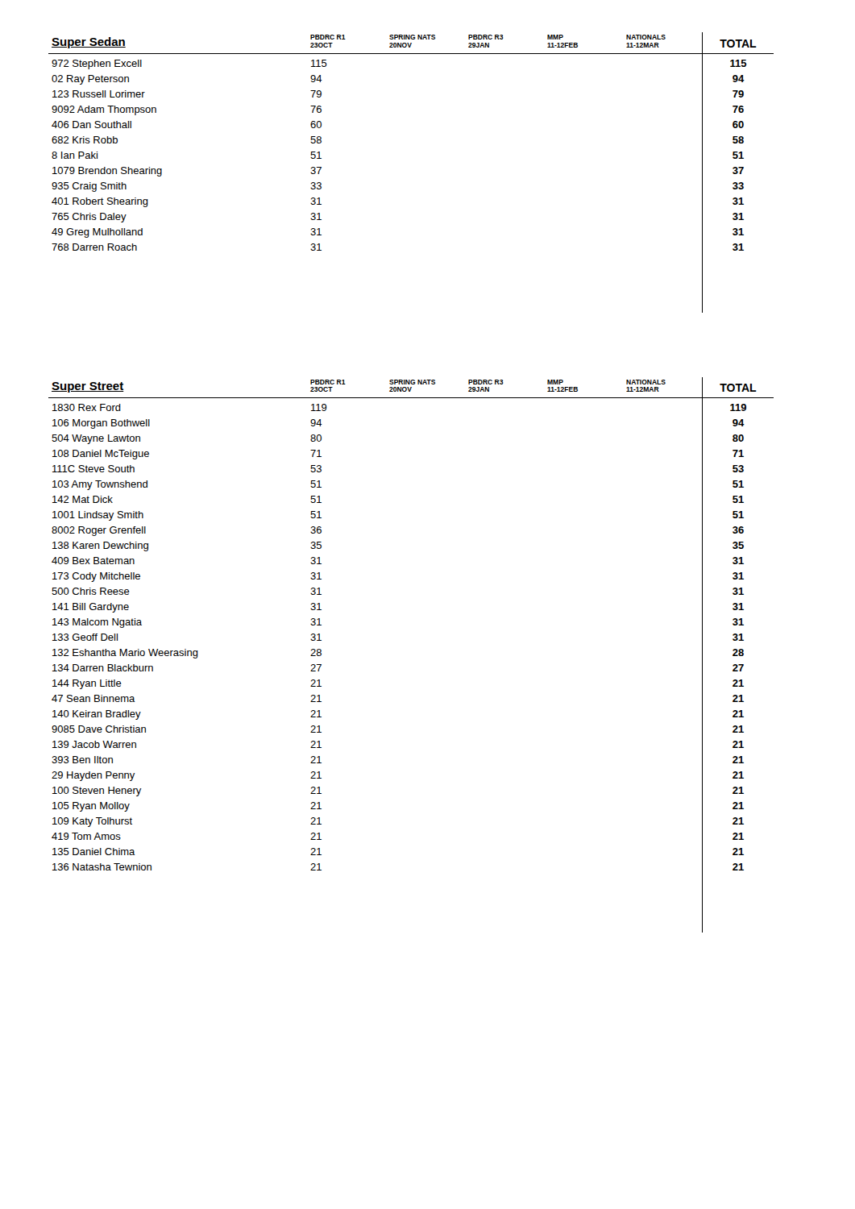| Super Sedan | PBDRC R1 23OCT | SPRING NATS 20NOV | PBDRC R3 29JAN | MMP 11-12FEB | NATIONALS 11-12MAR | TOTAL |
| --- | --- | --- | --- | --- | --- | --- |
| 972 Stephen Excell | 115 | | | | | 115 |
| 02 Ray Peterson | 94 | | | | | 94 |
| 123 Russell Lorimer | 79 | | | | | 79 |
| 9092 Adam Thompson | 76 | | | | | 76 |
| 406 Dan Southall | 60 | | | | | 60 |
| 682 Kris Robb | 58 | | | | | 58 |
| 8 Ian Paki | 51 | | | | | 51 |
| 1079 Brendon Shearing | 37 | | | | | 37 |
| 935 Craig Smith | 33 | | | | | 33 |
| 401 Robert Shearing | 31 | | | | | 31 |
| 765 Chris Daley | 31 | | | | | 31 |
| 49 Greg Mulholland | 31 | | | | | 31 |
| 768 Darren Roach | 31 | | | | | 31 |
| Super Street | PBDRC R1 23OCT | SPRING NATS 20NOV | PBDRC R3 29JAN | MMP 11-12FEB | NATIONALS 11-12MAR | TOTAL |
| --- | --- | --- | --- | --- | --- | --- |
| 1830 Rex Ford | 119 | | | | | 119 |
| 106 Morgan Bothwell | 94 | | | | | 94 |
| 504 Wayne Lawton | 80 | | | | | 80 |
| 108 Daniel McTeigue | 71 | | | | | 71 |
| 111C Steve South | 53 | | | | | 53 |
| 103 Amy Townshend | 51 | | | | | 51 |
| 142 Mat Dick | 51 | | | | | 51 |
| 1001 Lindsay Smith | 51 | | | | | 51 |
| 8002 Roger Grenfell | 36 | | | | | 36 |
| 138 Karen Dewching | 35 | | | | | 35 |
| 409 Bex Bateman | 31 | | | | | 31 |
| 173 Cody Mitchelle | 31 | | | | | 31 |
| 500 Chris Reese | 31 | | | | | 31 |
| 141 Bill Gardyne | 31 | | | | | 31 |
| 143 Malcom Ngatia | 31 | | | | | 31 |
| 133 Geoff Dell | 31 | | | | | 31 |
| 132 Eshantha Mario Weerasing | 28 | | | | | 28 |
| 134 Darren Blackburn | 27 | | | | | 27 |
| 144 Ryan Little | 21 | | | | | 21 |
| 47 Sean Binnema | 21 | | | | | 21 |
| 140 Keiran Bradley | 21 | | | | | 21 |
| 9085 Dave Christian | 21 | | | | | 21 |
| 139 Jacob Warren | 21 | | | | | 21 |
| 393 Ben Ilton | 21 | | | | | 21 |
| 29 Hayden Penny | 21 | | | | | 21 |
| 100 Steven Henery | 21 | | | | | 21 |
| 105 Ryan Molloy | 21 | | | | | 21 |
| 109 Katy Tolhurst | 21 | | | | | 21 |
| 419 Tom Amos | 21 | | | | | 21 |
| 135 Daniel Chima | 21 | | | | | 21 |
| 136 Natasha Tewnion | 21 | | | | | 21 |